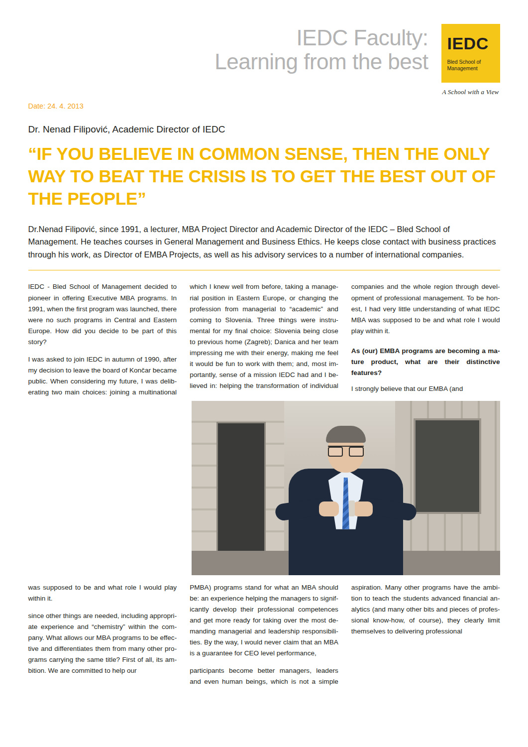IEDC Faculty:
Learning from the best
IEDC
Bled School of
Management
A School with a View
Date: 24. 4. 2013
Dr. Nenad Filipović, Academic Director of IEDC
“If you believe in common sense, then the only way to beat the crisis is to get the best out of the people”
Dr.Nenad Filipović, since 1991, a lecturer, MBA Project Director and Academic Director of the IEDC – Bled School of Management. He teaches courses in General Management and Business Ethics. He keeps close contact with business practices through his work, as Director of EMBA Projects, as well as his advisory services to a number of international companies.
IEDC - Bled School of Management decided to pioneer in offering Executive MBA programs. In 1991, when the first program was launched, there were no such programs in Central and Eastern Europe. How did you decide to be part of this story?
I was asked to join IEDC in autumn of 1990, after my decision to leave the board of Končar became public. When considering my future, I was deliberating two main choices: joining a multinational which I knew well from before, taking a managerial position in Eastern Europe, or changing the profession from managerial to “academic” and coming to Slovenia. Three things were instrumental for my final choice: Slovenia being close to previous home (Zagreb); Danica and her team impressing me with their energy, making me feel it would be fun to work with them; and, most importantly, sense of a mission IEDC had and I believed in: helping the transformation of individual companies and the whole region through development of professional management. To be honest, I had very little understanding of what IEDC MBA was supposed to be and what role I would play within it.
As (our) EMBA programs are becoming a mature product, what are their distinctive features?
I strongly believe that our EMBA (and
was supposed to be and what role I would play within it.
since other things are needed, including appropriate experience and “chemistry” within the company. What allows our MBA programs to be effective and differentiates them from many other programs carrying the same title? First of all, its ambition. We are committed to help our
PMBA) programs stand for what an MBA should be: an experience helping the managers to significantly develop their professional competences and get more ready for taking over the most demanding managerial and leadership responsibilities. By the way, I would never claim that an MBA is a guarantee for CEO level performance,
participants become better managers, leaders and even human beings, which is not a simple aspiration. Many other programs have the ambition to teach the students advanced financial analytics (and many other bits and pieces of professional know-how, of course), they clearly limit themselves to delivering professional